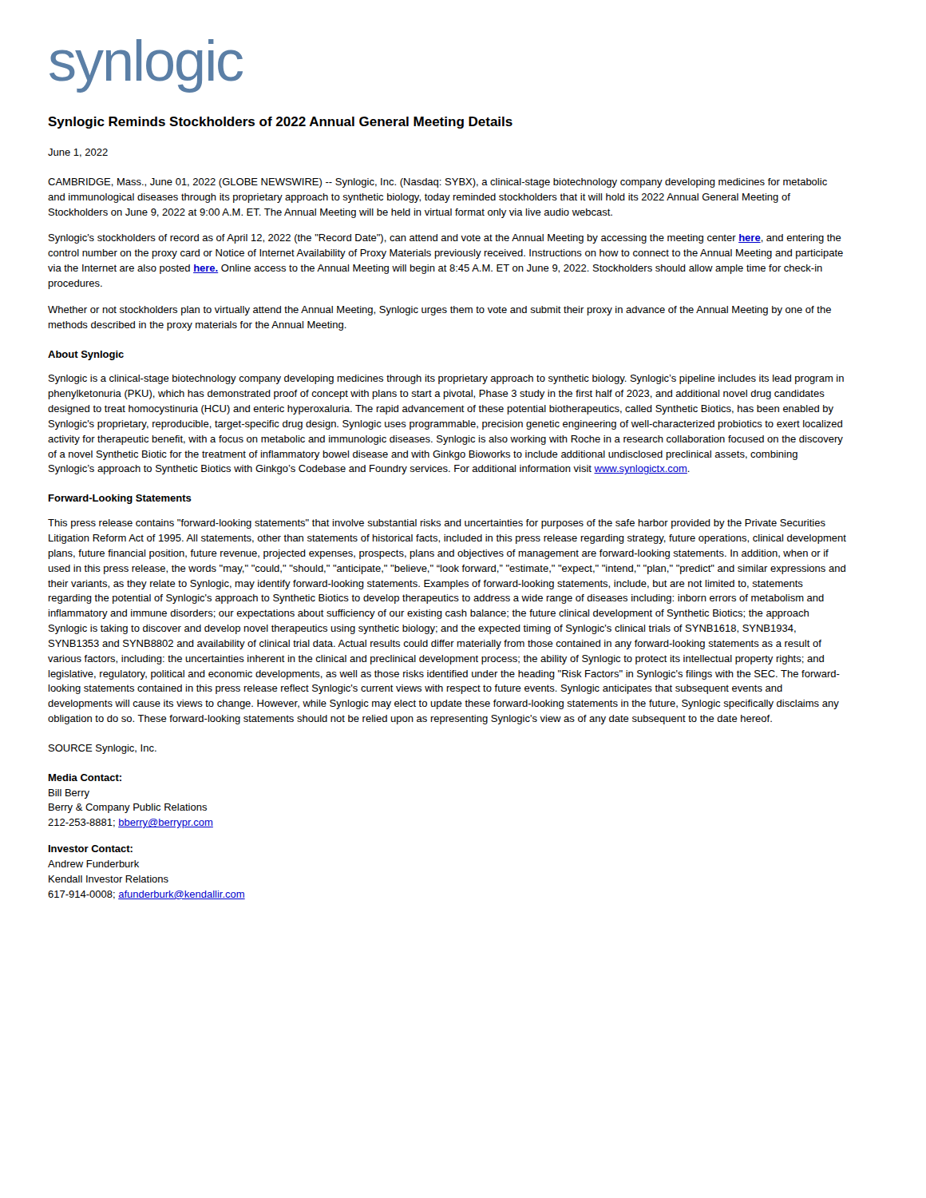synlogic
Synlogic Reminds Stockholders of 2022 Annual General Meeting Details
June 1, 2022
CAMBRIDGE, Mass., June 01, 2022 (GLOBE NEWSWIRE) -- Synlogic, Inc. (Nasdaq: SYBX), a clinical-stage biotechnology company developing medicines for metabolic and immunological diseases through its proprietary approach to synthetic biology, today reminded stockholders that it will hold its 2022 Annual General Meeting of Stockholders on June 9, 2022 at 9:00 A.M. ET. The Annual Meeting will be held in virtual format only via live audio webcast.
Synlogic's stockholders of record as of April 12, 2022 (the "Record Date"), can attend and vote at the Annual Meeting by accessing the meeting center here, and entering the control number on the proxy card or Notice of Internet Availability of Proxy Materials previously received. Instructions on how to connect to the Annual Meeting and participate via the Internet are also posted here. Online access to the Annual Meeting will begin at 8:45 A.M. ET on June 9, 2022. Stockholders should allow ample time for check-in procedures.
Whether or not stockholders plan to virtually attend the Annual Meeting, Synlogic urges them to vote and submit their proxy in advance of the Annual Meeting by one of the methods described in the proxy materials for the Annual Meeting.
About Synlogic
Synlogic is a clinical-stage biotechnology company developing medicines through its proprietary approach to synthetic biology. Synlogic’s pipeline includes its lead program in phenylketonuria (PKU), which has demonstrated proof of concept with plans to start a pivotal, Phase 3 study in the first half of 2023, and additional novel drug candidates designed to treat homocystinuria (HCU) and enteric hyperoxaluria. The rapid advancement of these potential biotherapeutics, called Synthetic Biotics, has been enabled by Synlogic's proprietary, reproducible, target-specific drug design. Synlogic uses programmable, precision genetic engineering of well-characterized probiotics to exert localized activity for therapeutic benefit, with a focus on metabolic and immunologic diseases. Synlogic is also working with Roche in a research collaboration focused on the discovery of a novel Synthetic Biotic for the treatment of inflammatory bowel disease and with Ginkgo Bioworks to include additional undisclosed preclinical assets, combining Synlogic’s approach to Synthetic Biotics with Ginkgo’s Codebase and Foundry services. For additional information visit www.synlogictx.com.
Forward-Looking Statements
This press release contains "forward-looking statements" that involve substantial risks and uncertainties for purposes of the safe harbor provided by the Private Securities Litigation Reform Act of 1995. All statements, other than statements of historical facts, included in this press release regarding strategy, future operations, clinical development plans, future financial position, future revenue, projected expenses, prospects, plans and objectives of management are forward-looking statements. In addition, when or if used in this press release, the words "may," "could," "should," "anticipate," "believe," “look forward,” "estimate," "expect," "intend," "plan," "predict" and similar expressions and their variants, as they relate to Synlogic, may identify forward-looking statements. Examples of forward-looking statements, include, but are not limited to, statements regarding the potential of Synlogic's approach to Synthetic Biotics to develop therapeutics to address a wide range of diseases including: inborn errors of metabolism and inflammatory and immune disorders; our expectations about sufficiency of our existing cash balance; the future clinical development of Synthetic Biotics; the approach Synlogic is taking to discover and develop novel therapeutics using synthetic biology; and the expected timing of Synlogic's clinical trials of SYNB1618, SYNB1934, SYNB1353 and SYNB8802 and availability of clinical trial data. Actual results could differ materially from those contained in any forward-looking statements as a result of various factors, including: the uncertainties inherent in the clinical and preclinical development process; the ability of Synlogic to protect its intellectual property rights; and legislative, regulatory, political and economic developments, as well as those risks identified under the heading "Risk Factors" in Synlogic's filings with the SEC. The forward-looking statements contained in this press release reflect Synlogic's current views with respect to future events. Synlogic anticipates that subsequent events and developments will cause its views to change. However, while Synlogic may elect to update these forward-looking statements in the future, Synlogic specifically disclaims any obligation to do so. These forward-looking statements should not be relied upon as representing Synlogic's view as of any date subsequent to the date hereof.
SOURCE Synlogic, Inc.
Media Contact:
Bill Berry
Berry & Company Public Relations
212-253-8881; bberry@berrypr.com
Investor Contact:
Andrew Funderburk
Kendall Investor Relations
617-914-0008; afunderburk@kendallir.com